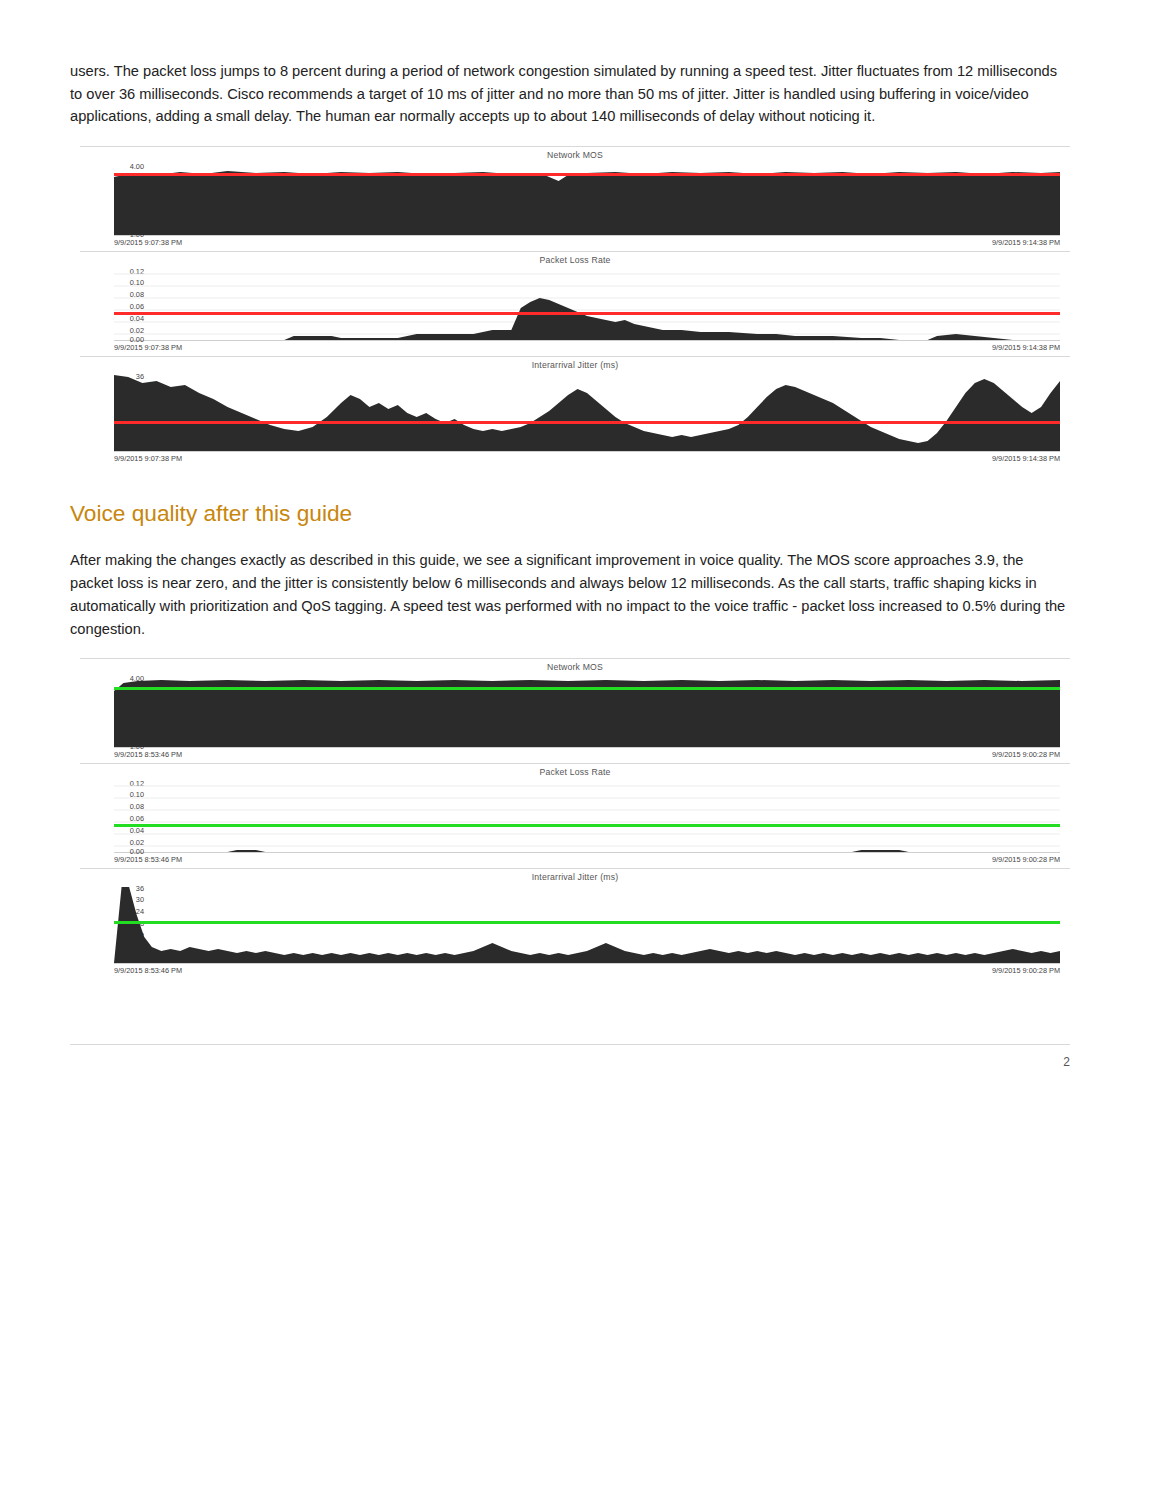users. The packet loss jumps to 8 percent during a period of network congestion simulated by running a speed test. Jitter fluctuates from 12 milliseconds to over 36 milliseconds. Cisco recommends a target of 10 ms of jitter and no more than 50 ms of jitter. Jitter is handled using buffering in voice/video applications, adding a small delay. The human ear normally accepts up to about 140 milliseconds of delay without noticing it.
Network MOS
4.00 3.50 3.00 2.50 2.00 1.50 1.00
9/9/2015 9:07:38 PM 9/9/2015 9:14:38 PM
Packet Loss Rate
0.12 0.10 0.08 0.06 0.04 0.02 0.00
9/9/2015 9:07:38 PM 9/9/2015 9:14:38 PM
Interarrival Jitter (ms)
36 30 24 18 12 6 0
9/9/2015 9:07:38 PM 9/9/2015 9:14:38 PM
Voice quality after this guide
After making the changes exactly as described in this guide, we see a significant improvement in voice quality. The MOS score approaches 3.9, the packet loss is near zero, and the jitter is consistently below 6 milliseconds and always below 12 milliseconds. As the call starts, traffic shaping kicks in automatically with prioritization and QoS tagging. A speed test was performed with no impact to the voice traffic - packet loss increased to 0.5% during the congestion.
Network MOS
4.00 3.50 3.00 2.50 2.00 1.50 1.00
9/9/2015 8:53:46 PM 9/9/2015 9:00:28 PM
Packet Loss Rate
0.12 0.10 0.08 0.06 0.04 0.02 0.00
9/9/2015 8:53:46 PM 9/9/2015 9:00:28 PM
Interarrival Jitter (ms)
36 30 24 18 12 6 0
9/9/2015 8:53:46 PM 9/9/2015 9:00:28 PM
2